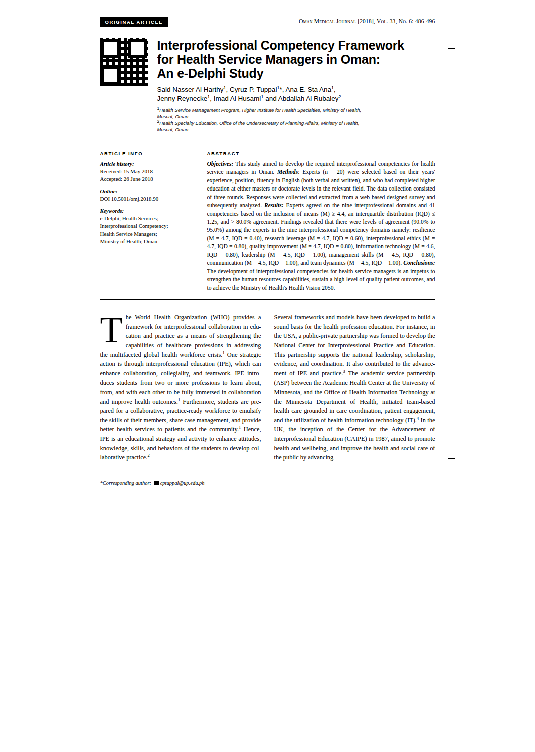Original Article
Oman Medical Journal [2018], Vol. 33, No. 6: 486-496
Interprofessional Competency Framework
for Health Service Managers in Oman:
An e-Delphi Study
Said Nasser Al Harthy1, Cyruz P. Tuppal1*, Ana E. Sta Ana1,
Jenny Reynecke1, Imad Al Husami1 and Abdallah Al Rubaiey2
1Health Service Management Program, Higher Institute for Health Specialties, Ministry of Health,
Muscat, Oman
2Health Specialty Education, Office of the Undersecretary of Planning Affairs, Ministry of Health,
Muscat, Oman
Article Info
Article history:
Received: 15 May 2018
Accepted: 26 June 2018
Online:
DOI 10.5001/omj.2018.90
Keywords:
e-Delphi; Health Services;
Interprofessional Competency;
Health Service Managers;
Ministry of Health; Oman.
Abstract
Objectives: This study aimed to develop the required interprofessional competencies for health service managers in Oman. Methods: Experts (n = 20) were selected based on their years' experience, position, fluency in English (both verbal and written), and who had completed higher education at either masters or doctorate levels in the relevant field. The data collection consisted of three rounds. Responses were collected and extracted from a web-based designed survey and subsequently analyzed. Results: Experts agreed on the nine interprofessional domains and 41 competencies based on the inclusion of means (M) ≥ 4.4, an interquartile distribution (IQD) ≤ 1.25, and > 80.0% agreement. Findings revealed that there were levels of agreement (90.0% to 95.0%) among the experts in the nine interprofessional competency domains namely: resilience (M = 4.7, IQD = 0.40), research leverage (M = 4.7, IQD = 0.60), interprofessional ethics (M = 4.7, IQD = 0.80), quality improvement (M = 4.7, IQD = 0.80), information technology (M = 4.6, IQD = 0.80), leadership (M = 4.5, IQD = 1.00), management skills (M = 4.5, IQD = 0.80), communication (M = 4.5, IQD = 1.00), and team dynamics (M = 4.5, IQD = 1.00). Conclusions: The development of interprofessional competencies for health service managers is an impetus to strengthen the human resources capabilities, sustain a high level of quality patient outcomes, and to achieve the Ministry of Health's Health Vision 2050.
The World Health Organization (WHO) provides a framework for interprofessional collaboration in education and practice as a means of strengthening the capabilities of healthcare professions in addressing the multifaceted global health workforce crisis.1 One strategic action is through interprofessional education (IPE), which can enhance collaboration, collegiality, and teamwork. IPE introduces students from two or more professions to learn about, from, and with each other to be fully immersed in collaboration and improve health outcomes.1 Furthermore, students are prepared for a collaborative, practice-ready workforce to emulsify the skills of their members, share case management, and provide better health services to patients and the community.1 Hence, IPE is an educational strategy and activity to enhance attitudes, knowledge, skills, and behaviors of the students to develop collaborative practice.2
Several frameworks and models have been developed to build a sound basis for the health profession education. For instance, in the USA, a public-private partnership was formed to develop the National Center for Interprofessional Practice and Education. This partnership supports the national leadership, scholarship, evidence, and coordination. It also contributed to the advancement of IPE and practice.3 The academic-service partnership (ASP) between the Academic Health Center at the University of Minnesota, and the Office of Health Information Technology at the Minnesota Department of Health, initiated team-based health care grounded in care coordination, patient engagement, and the utilization of health information technology (IT).4 In the UK, the inception of the Center for the Advancement of Interprofessional Education (CAIPE) in 1987, aimed to promote health and wellbeing, and improve the health and social care of the public by advancing
*Corresponding author: cptuppal@up.edu.ph